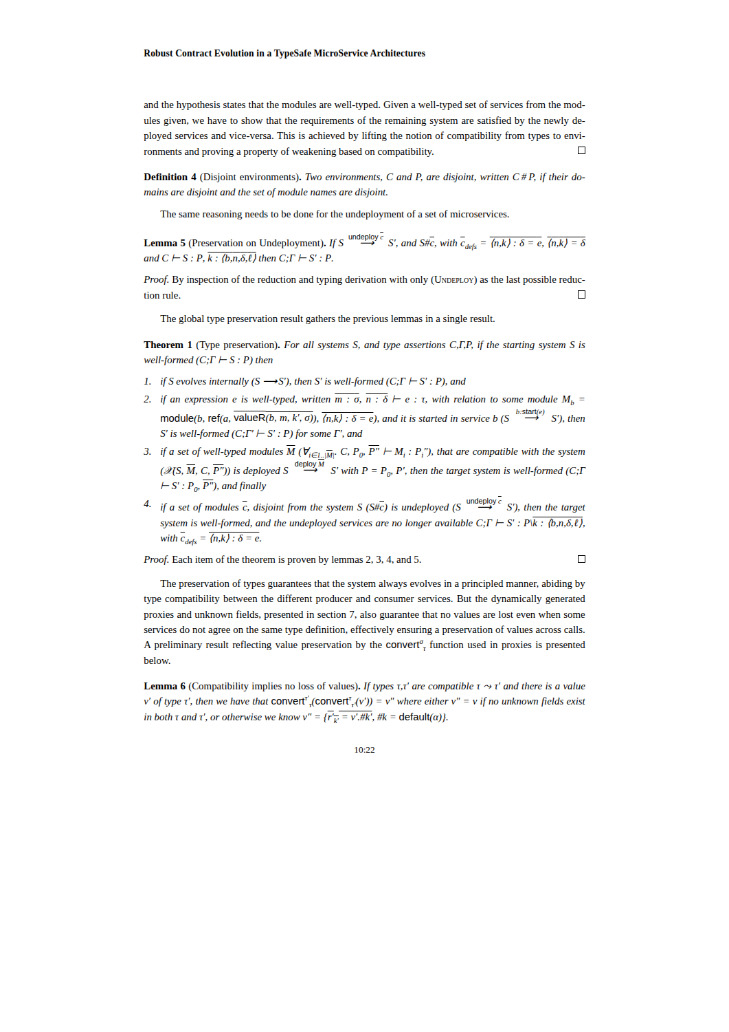Robust Contract Evolution in a TypeSafe MicroService Architectures
and the hypothesis states that the modules are well-typed. Given a well-typed set of services from the modules given, we have to show that the requirements of the remaining system are satisfied by the newly deployed services and vice-versa. This is achieved by lifting the notion of compatibility from types to environments and proving a property of weakening based on compatibility.
Definition 4 (Disjoint environments). Two environments, C and P, are disjoint, written C # P, if their domains are disjoint and the set of module names are disjoint.
The same reasoning needs to be done for the undeployment of a set of microservices.
Lemma 5 (Preservation on Undeployment). If S undeploy c⟶ S′, and S#c, with cdefs = ⟨n,k⟩ : δ = e, ⟨n,k⟩ = δ and C ⊢ S : P, k : ⟨b,n,δ,ℓ⟩ then C;Γ ⊢ S′ : P.
Proof. By inspection of the reduction and typing derivation with only (Undeploy) as the last possible reduction rule.
The global type preservation result gathers the previous lemmas in a single result.
Theorem 1 (Type preservation). For all systems S, and type assertions C,Γ,P, if the starting system S is well-formed (C;Γ ⊢ S : P) then
if S evolves internally (S ⟶ S′), then S′ is well-formed (C;Γ ⊢ S′ : P), and
if an expression e is well-typed, written m : σ, n : δ ⊢ e : τ, with relation to some module Mb = module(b, ref(a, valueR(b, m, k′, σ)), ⟨n,k⟩ : δ = e), and it is started in service b (S b:start(e)⟶ S′), then S′ is well-formed (C;Γ′ ⊢ S′ : P) for some Γ′, and
if a set of well-typed modules M (∀i∈1..|M|. C, P0, P″ ⊢ Mi : Pi″), that are compatible with the system (𝒳(S, M, C, P″)) is deployed S deploy M⟶ S′ with P = P0, P′, then the target system is well-formed (C;Γ ⊢ S′ : P0, P″), and finally
if a set of modules c, disjoint from the system S (S#c) is undeployed (S undeploy c⟶ S′), then the target system is well-formed, and the undeployed services are no longer available C;Γ ⊢ S′ : P\k : ⟨b,n,δ,ℓ⟩, with cdefs = ⟨n,k⟩ : δ = e.
Proof. Each item of the theorem is proven by lemmas 2, 3, 4, and 5.
The preservation of types guarantees that the system always evolves in a principled manner, abiding by type compatibility between the different producer and consumer services. But the dynamically generated proxies and unknown fields, presented in section 7, also guarantee that no values are lost even when some services do not agree on the same type definition, effectively ensuring a preservation of values across calls. A preliminary result reflecting value preservation by the convertστ function used in proxies is presented below.
Lemma 6 (Compatibility implies no loss of values). If types τ,τ′ are compatible τ ⤳ τ′ and there is a value v′ of type τ′, then we have that convertτ′τ(convertττ′(v′)) = v″ where either v″ = v if no unknown fields exist in both τ and τ′, or otherwise we know v″ = {r′k′ = v′.#k′, #k = default(α)}.
10:22